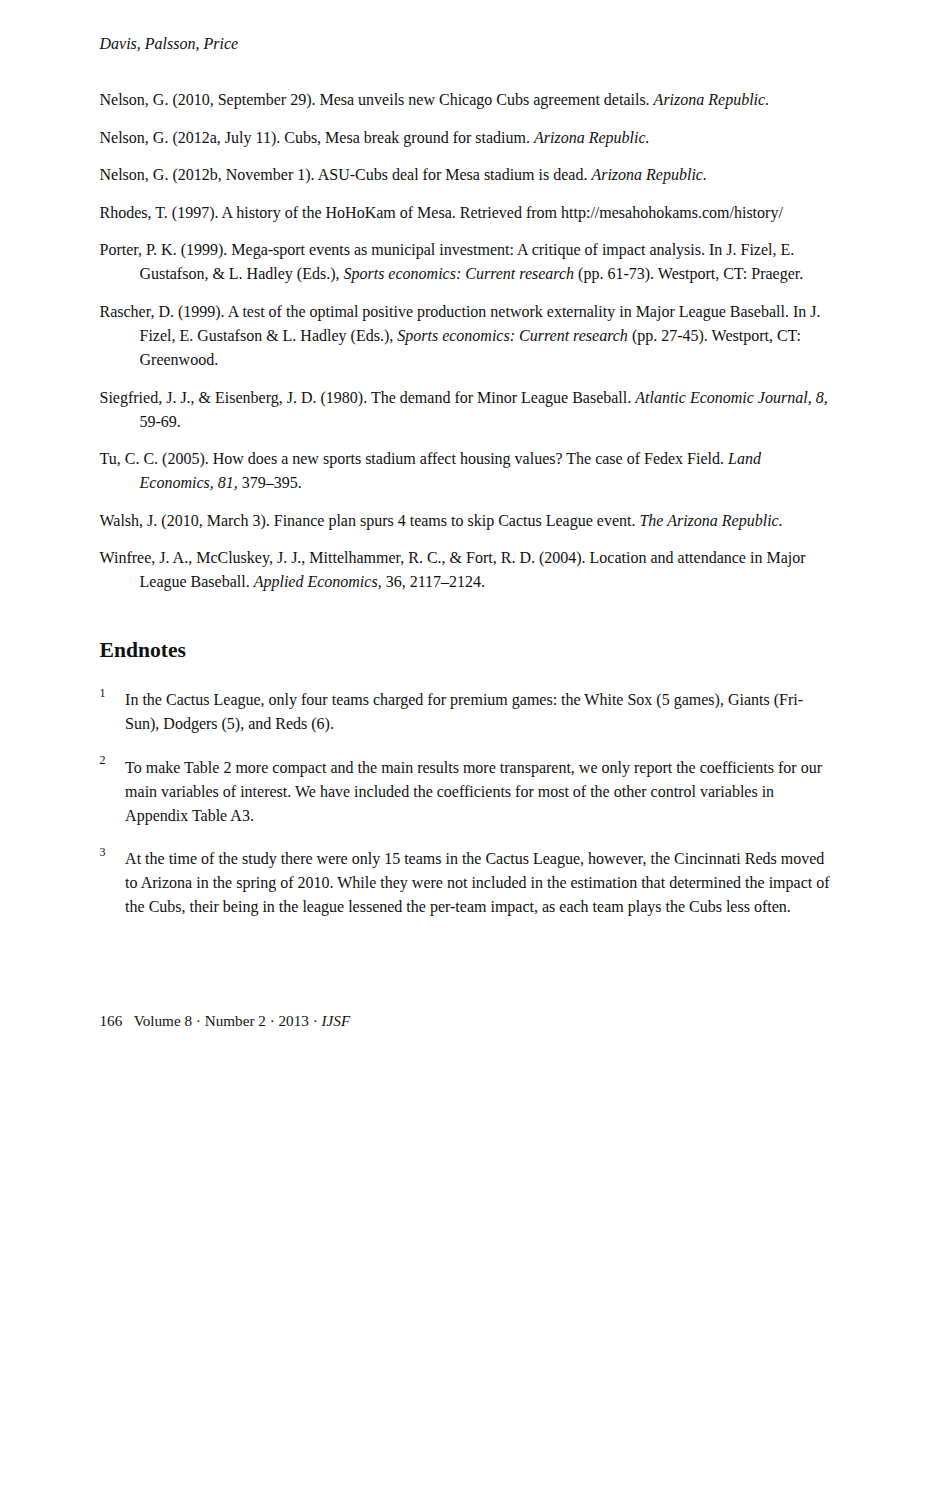Davis, Palsson, Price
Nelson, G. (2010, September 29). Mesa unveils new Chicago Cubs agreement details. Arizona Republic.
Nelson, G. (2012a, July 11). Cubs, Mesa break ground for stadium. Arizona Republic.
Nelson, G. (2012b, November 1). ASU-Cubs deal for Mesa stadium is dead. Arizona Republic.
Rhodes, T. (1997). A history of the HoHoKam of Mesa. Retrieved from http://mesahohokams.com/history/
Porter, P. K. (1999). Mega-sport events as municipal investment: A critique of impact analysis. In J. Fizel, E. Gustafson, & L. Hadley (Eds.), Sports economics: Current research (pp. 61-73). Westport, CT: Praeger.
Rascher, D. (1999). A test of the optimal positive production network externality in Major League Baseball. In J. Fizel, E. Gustafson & L. Hadley (Eds.), Sports economics: Current research (pp. 27-45). Westport, CT: Greenwood.
Siegfried, J. J., & Eisenberg, J. D. (1980). The demand for Minor League Baseball. Atlantic Economic Journal, 8, 59-69.
Tu, C. C. (2005). How does a new sports stadium affect housing values? The case of Fedex Field. Land Economics, 81, 379–395.
Walsh, J. (2010, March 3). Finance plan spurs 4 teams to skip Cactus League event. The Arizona Republic.
Winfree, J. A., McCluskey, J. J., Mittelhammer, R. C., & Fort, R. D. (2004). Location and attendance in Major League Baseball. Applied Economics, 36, 2117–2124.
Endnotes
In the Cactus League, only four teams charged for premium games: the White Sox (5 games), Giants (Fri-Sun), Dodgers (5), and Reds (6).
To make Table 2 more compact and the main results more transparent, we only report the coefficients for our main variables of interest. We have included the coefficients for most of the other control variables in Appendix Table A3.
At the time of the study there were only 15 teams in the Cactus League, however, the Cincinnati Reds moved to Arizona in the spring of 2010. While they were not included in the estimation that determined the impact of the Cubs, their being in the league lessened the per-team impact, as each team plays the Cubs less often.
166 Volume 8 · Number 2 · 2013 · IJSF